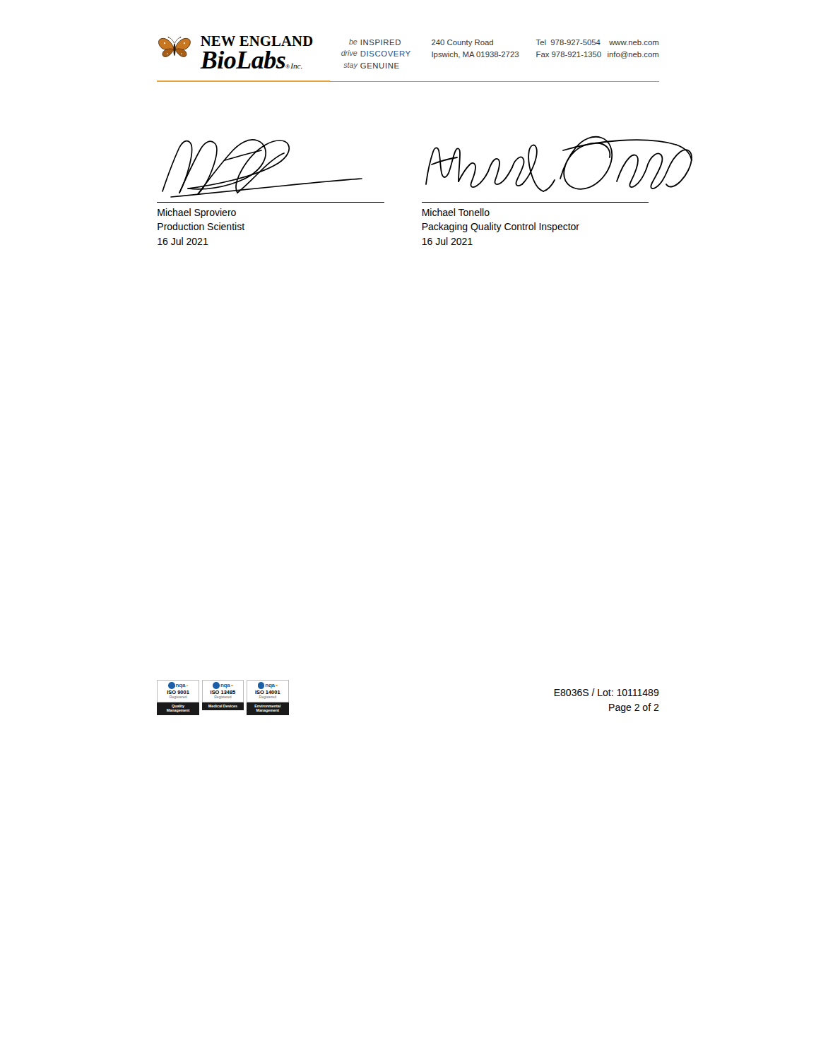NEW ENGLAND
BioLabs®Inc.
be INSPIRED
drive DISCOVERY
stay GENUINE
240 County Road
Ipswich, MA 01938-2723
Tel 978-927-5054
Fax 978-921-1350
www.neb.com
info@neb.com
Michael Sproviero
Production Scientist
16 Jul 2021
Michael Tonello
Packaging Quality Control Inspector
16 Jul 2021
nqa
ISO 9001
Registered
Quality
Management
nqa
ISO 13485
Registered
Medical Devices
nqa
ISO 14001
Registered
Environmental
Management
E8036S / Lot: 10111489
Page 2 of 2